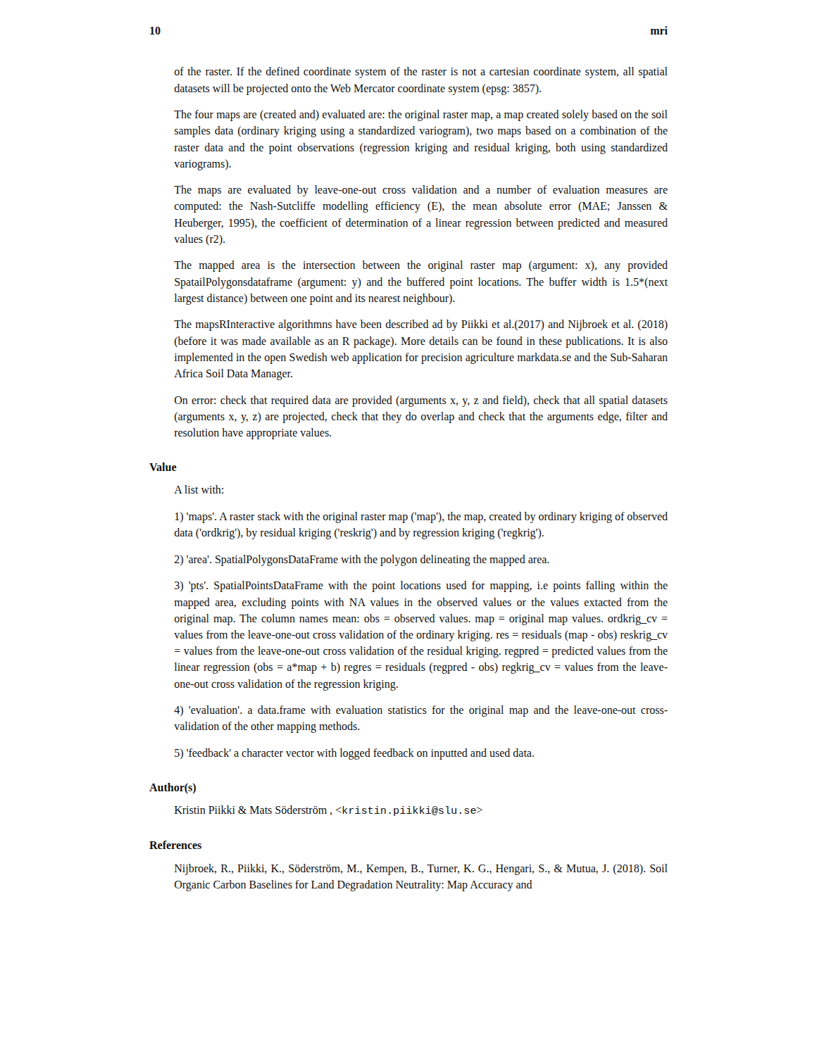10 mri
of the raster. If the defined coordinate system of the raster is not a cartesian coordinate system, all spatial datasets will be projected onto the Web Mercator coordinate system (epsg: 3857).
The four maps are (created and) evaluated are: the original raster map, a map created solely based on the soil samples data (ordinary kriging using a standardized variogram), two maps based on a combination of the raster data and the point observations (regression kriging and residual kriging, both using standardized variograms).
The maps are evaluated by leave-one-out cross validation and a number of evaluation measures are computed: the Nash-Sutcliffe modelling efficiency (E), the mean absolute error (MAE; Janssen & Heuberger, 1995), the coefficient of determination of a linear regression between predicted and measured values (r2).
The mapped area is the intersection between the original raster map (argument: x), any provided SpatailPolygonsdataframe (argument: y) and the buffered point locations. The buffer width is 1.5*(next largest distance) between one point and its nearest neighbour).
The mapsRInteractive algorithmns have been described ad by Piikki et al.(2017) and Nijbroek et al. (2018) (before it was made available as an R package). More details can be found in these publications. It is also implemented in the open Swedish web application for precision agriculture markdata.se and the Sub-Saharan Africa Soil Data Manager.
On error: check that required data are provided (arguments x, y, z and field), check that all spatial datasets (arguments x, y, z) are projected, check that they do overlap and check that the arguments edge, filter and resolution have appropriate values.
Value
A list with:
1) 'maps'. A raster stack with the original raster map ('map'), the map, created by ordinary kriging of observed data ('ordkrig'), by residual kriging ('reskrig') and by regression kriging ('regkrig').
2) 'area'. SpatialPolygonsDataFrame with the polygon delineating the mapped area.
3) 'pts'. SpatialPointsDataFrame with the point locations used for mapping, i.e points falling within the mapped area, excluding points with NA values in the observed values or the values extacted from the original map. The column names mean: obs = observed values. map = original map values. ordkrig_cv = values from the leave-one-out cross validation of the ordinary kriging. res = residuals (map - obs) reskrig_cv = values from the leave-one-out cross validation of the residual kriging. regpred = predicted values from the linear regression (obs = a*map + b) regres = residuals (regpred - obs) regkrig_cv = values from the leave-one-out cross validation of the regression kriging.
4) 'evaluation'. a data.frame with evaluation statistics for the original map and the leave-one-out cross-validation of the other mapping methods.
5) 'feedback' a character vector with logged feedback on inputted and used data.
Author(s)
Kristin Piikki & Mats Söderström , <kristin.piikki@slu.se>
References
Nijbroek, R., Piikki, K., Söderström, M., Kempen, B., Turner, K. G., Hengari, S., & Mutua, J. (2018). Soil Organic Carbon Baselines for Land Degradation Neutrality: Map Accuracy and